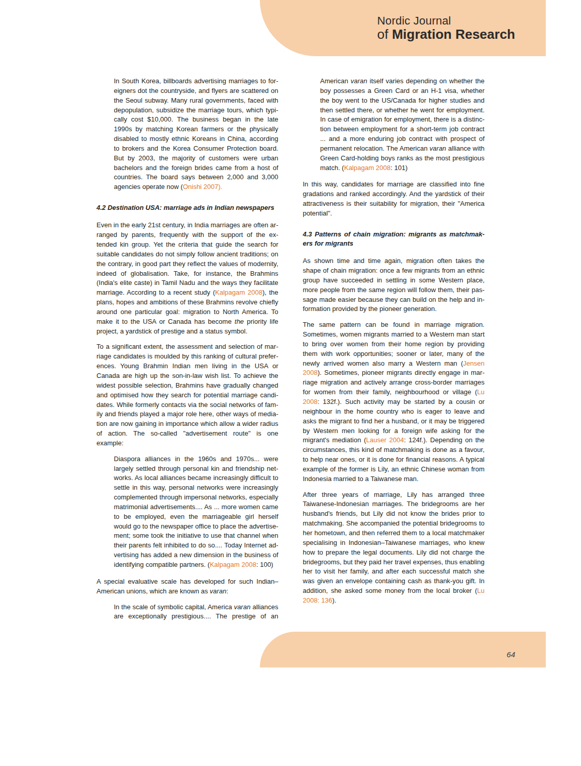Nordic Journal
of Migration Research
In South Korea, billboards advertising marriages to foreigners dot the countryside, and flyers are scattered on the Seoul subway. Many rural governments, faced with depopulation, subsidize the marriage tours, which typically cost $10,000. The business began in the late 1990s by matching Korean farmers or the physically disabled to mostly ethnic Koreans in China, according to brokers and the Korea Consumer Protection board. But by 2003, the majority of customers were urban bachelors and the foreign brides came from a host of countries. The board says between 2,000 and 3,000 agencies operate now (Onishi 2007).
4.2 Destination USA: marriage ads in Indian newspapers
Even in the early 21st century, in India marriages are often arranged by parents, frequently with the support of the extended kin group. Yet the criteria that guide the search for suitable candidates do not simply follow ancient traditions; on the contrary, in good part they reflect the values of modernity, indeed of globalisation. Take, for instance, the Brahmins (India's elite caste) in Tamil Nadu and the ways they facilitate marriage. According to a recent study (Kalpagam 2008), the plans, hopes and ambitions of these Brahmins revolve chiefly around one particular goal: migration to North America. To make it to the USA or Canada has become the priority life project, a yardstick of prestige and a status symbol.
To a significant extent, the assessment and selection of marriage candidates is moulded by this ranking of cultural preferences. Young Brahmin Indian men living in the USA or Canada are high up the son-in-law wish list. To achieve the widest possible selection, Brahmins have gradually changed and optimised how they search for potential marriage candidates. While formerly contacts via the social networks of family and friends played a major role here, other ways of mediation are now gaining in importance which allow a wider radius of action. The so-called "advertisement route" is one example:
Diaspora alliances in the 1960s and 1970s... were largely settled through personal kin and friendship networks. As local alliances became increasingly difficult to settle in this way, personal networks were increasingly complemented through impersonal networks, especially matrimonial advertisements.... As ... more women came to be employed, even the marriageable girl herself would go to the newspaper office to place the advertisement; some took the initiative to use that channel when their parents felt inhibited to do so.... Today Internet advertising has added a new dimension in the business of identifying compatible partners. (Kalpagam 2008: 100)
A special evaluative scale has developed for such Indian–American unions, which are known as varan:
In the scale of symbolic capital, America varan alliances are exceptionally prestigious.... The prestige of an American varan itself varies depending on whether the boy possesses a Green Card or an H-1 visa, whether the boy went to the US/Canada for higher studies and then settled there, or whether he went for employment. In case of emigration for employment, there is a distinction between employment for a short-term job contract ... and a more enduring job contract with prospect of permanent relocation. The American varan alliance with Green Card-holding boys ranks as the most prestigious match. (Kalpagam 2008: 101)
In this way, candidates for marriage are classified into fine gradations and ranked accordingly. And the yardstick of their attractiveness is their suitability for migration, their "America potential".
4.3 Patterns of chain migration: migrants as matchmakers for migrants
As shown time and time again, migration often takes the shape of chain migration: once a few migrants from an ethnic group have succeeded in settling in some Western place, more people from the same region will follow them, their passage made easier because they can build on the help and information provided by the pioneer generation.
The same pattern can be found in marriage migration. Sometimes, women migrants married to a Western man start to bring over women from their home region by providing them with work opportunities; sooner or later, many of the newly arrived women also marry a Western man (Jensen 2008). Sometimes, pioneer migrants directly engage in marriage migration and actively arrange cross-border marriages for women from their family, neighbourhood or village (Lu 2008: 132f.). Such activity may be started by a cousin or neighbour in the home country who is eager to leave and asks the migrant to find her a husband, or it may be triggered by Western men looking for a foreign wife asking for the migrant's mediation (Lauser 2004: 124f.). Depending on the circumstances, this kind of matchmaking is done as a favour, to help near ones, or it is done for financial reasons. A typical example of the former is Lily, an ethnic Chinese woman from Indonesia married to a Taiwanese man.
After three years of marriage, Lily has arranged three Taiwanese-Indonesian marriages. The bridegrooms are her husband's friends, but Lily did not know the brides prior to matchmaking. She accompanied the potential bridegrooms to her hometown, and then referred them to a local matchmaker specialising in Indonesian–Taiwanese marriages, who knew how to prepare the legal documents. Lily did not charge the bridegrooms, but they paid her travel expenses, thus enabling her to visit her family, and after each successful match she was given an envelope containing cash as thank-you gift. In addition, she asked some money from the local broker (Lu 2008: 136).
64